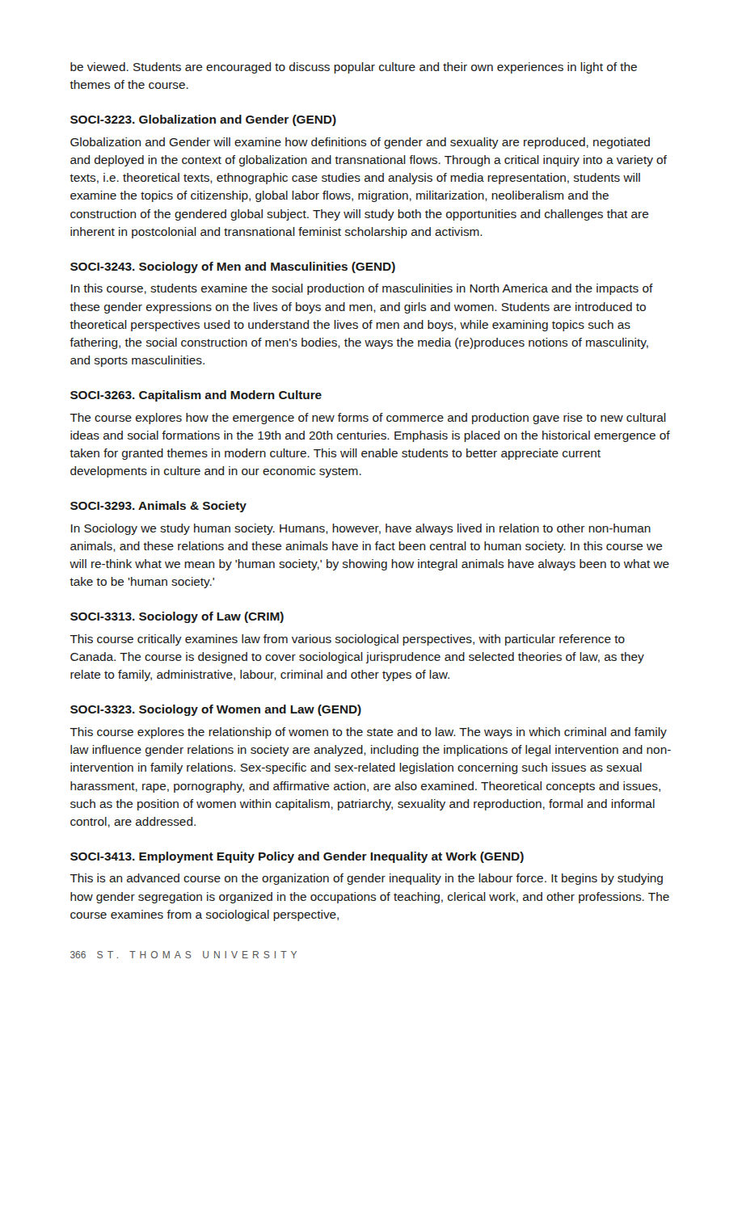be viewed. Students are encouraged to discuss popular culture and their own experiences in light of the themes of the course.
SOCI-3223. Globalization and Gender (GEND)
Globalization and Gender will examine how definitions of gender and sexuality are reproduced, negotiated and deployed in the context of globalization and transnational flows. Through a critical inquiry into a variety of texts, i.e. theoretical texts, ethnographic case studies and analysis of media representation, students will examine the topics of citizenship, global labor flows, migration, militarization, neoliberalism and the construction of the gendered global subject. They will study both the opportunities and challenges that are inherent in postcolonial and transnational feminist scholarship and activism.
SOCI-3243. Sociology of Men and Masculinities (GEND)
In this course, students examine the social production of masculinities in North America and the impacts of these gender expressions on the lives of boys and men, and girls and women. Students are introduced to theoretical perspectives used to understand the lives of men and boys, while examining topics such as fathering, the social construction of men's bodies, the ways the media (re)produces notions of masculinity, and sports masculinities.
SOCI-3263. Capitalism and Modern Culture
The course explores how the emergence of new forms of commerce and production gave rise to new cultural ideas and social formations in the 19th and 20th centuries. Emphasis is placed on the historical emergence of taken for granted themes in modern culture. This will enable students to better appreciate current developments in culture and in our economic system.
SOCI-3293. Animals & Society
In Sociology we study human society. Humans, however, have always lived in relation to other non-human animals, and these relations and these animals have in fact been central to human society. In this course we will re-think what we mean by 'human society,' by showing how integral animals have always been to what we take to be 'human society.'
SOCI-3313. Sociology of Law (CRIM)
This course critically examines law from various sociological perspectives, with particular reference to Canada. The course is designed to cover sociological jurisprudence and selected theories of law, as they relate to family, administrative, labour, criminal and other types of law.
SOCI-3323. Sociology of Women and Law (GEND)
This course explores the relationship of women to the state and to law. The ways in which criminal and family law influence gender relations in society are analyzed, including the implications of legal intervention and non-intervention in family relations. Sex-specific and sex-related legislation concerning such issues as sexual harassment, rape, pornography, and affirmative action, are also examined. Theoretical concepts and issues, such as the position of women within capitalism, patriarchy, sexuality and reproduction, formal and informal control, are addressed.
SOCI-3413. Employment Equity Policy and Gender Inequality at Work (GEND)
This is an advanced course on the organization of gender inequality in the labour force. It begins by studying how gender segregation is organized in the occupations of teaching, clerical work, and other professions. The course examines from a sociological perspective,
366 St. Thomas University